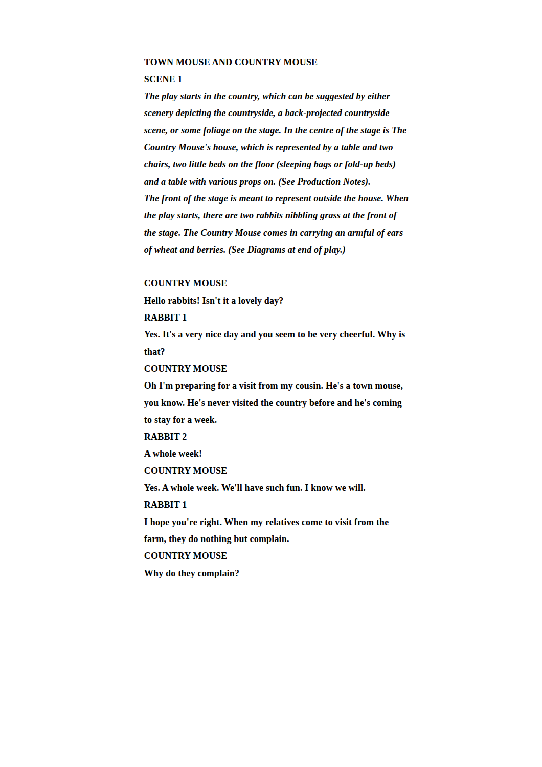TOWN MOUSE AND COUNTRY MOUSE
SCENE 1
The play starts in the country, which can be suggested by either scenery depicting the countryside, a back-projected countryside scene, or some foliage on the stage. In the centre of the stage is The Country Mouse's house, which is represented by a table and two chairs, two little beds on the floor (sleeping bags or fold-up beds) and a table with various props on. (See Production Notes).
The front of the stage is meant to represent outside the house. When the play starts, there are two rabbits nibbling grass at the front of the stage. The Country Mouse comes in carrying an armful of ears of wheat and berries. (See Diagrams at end of play.)
COUNTRY MOUSE
Hello rabbits! Isn't it a lovely day?
RABBIT 1
Yes. It's a very nice day and you seem to be very cheerful. Why is that?
COUNTRY MOUSE
Oh I'm preparing for a visit from my cousin. He's a town mouse, you know. He's never visited the country before and he's coming to stay for a week.
RABBIT 2
A whole week!
COUNTRY MOUSE
Yes. A whole week. We'll have such fun. I know we will.
RABBIT 1
I hope you're right. When my relatives come to visit from the farm, they do nothing but complain.
COUNTRY MOUSE
Why do they complain?